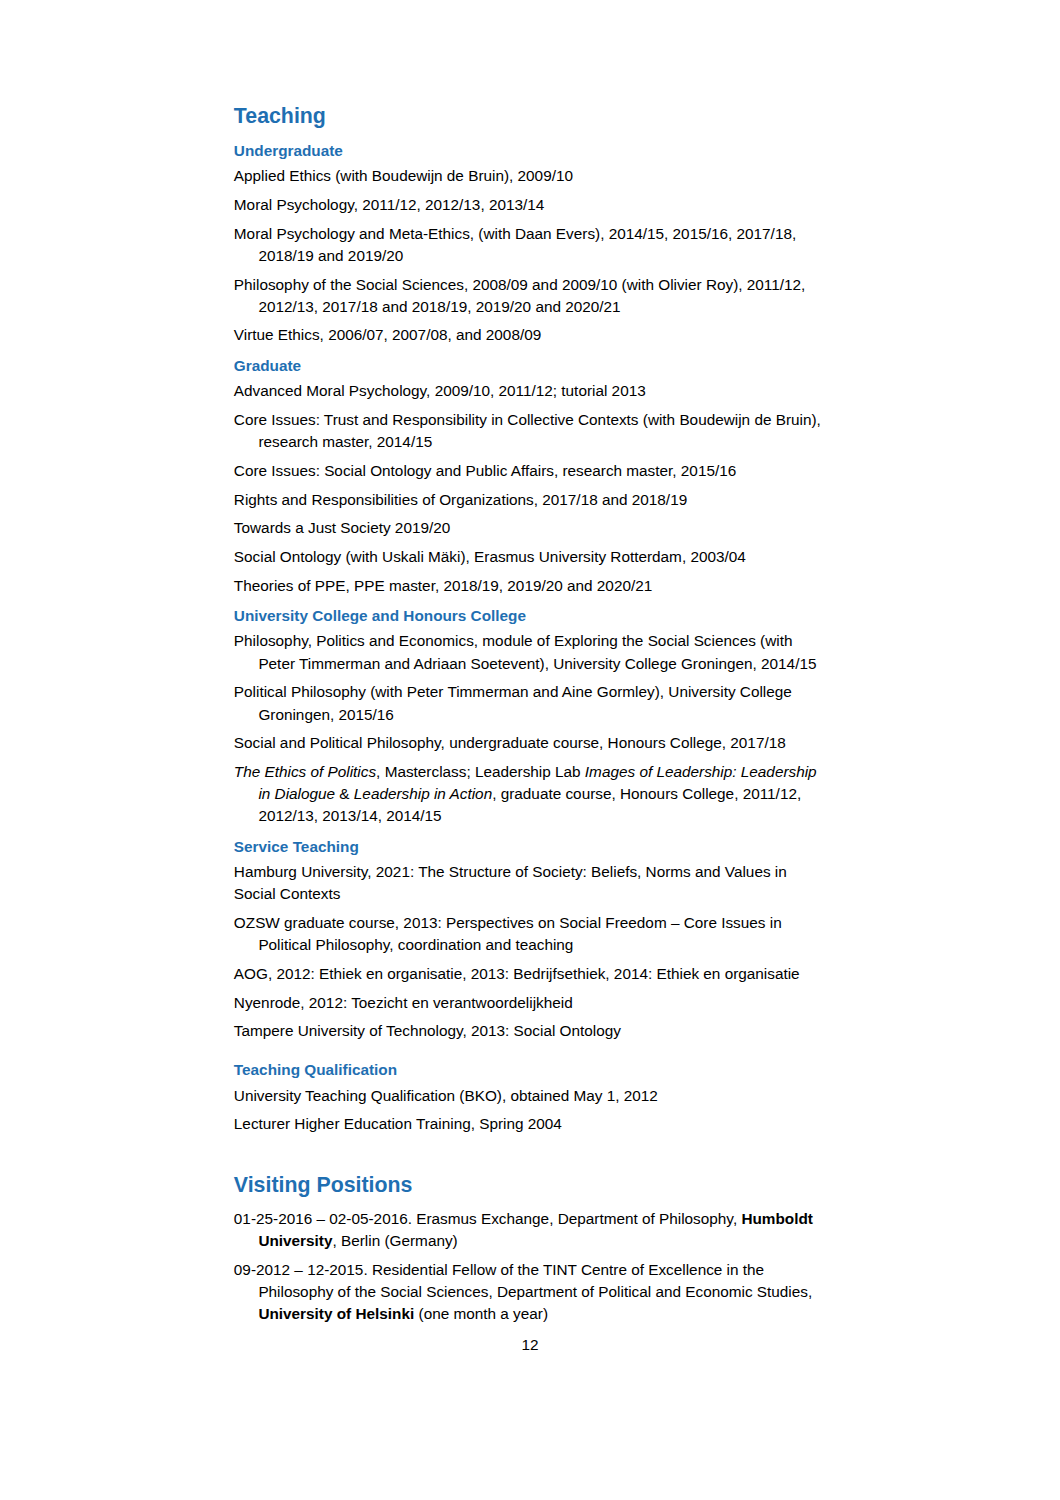Teaching
Undergraduate
Applied Ethics (with Boudewijn de Bruin), 2009/10
Moral Psychology, 2011/12, 2012/13, 2013/14
Moral Psychology and Meta-Ethics, (with Daan Evers), 2014/15, 2015/16, 2017/18, 2018/19 and 2019/20
Philosophy of the Social Sciences, 2008/09 and 2009/10 (with Olivier Roy), 2011/12, 2012/13, 2017/18 and 2018/19, 2019/20 and 2020/21
Virtue Ethics, 2006/07, 2007/08, and 2008/09
Graduate
Advanced Moral Psychology, 2009/10, 2011/12; tutorial 2013
Core Issues: Trust and Responsibility in Collective Contexts (with Boudewijn de Bruin), research master, 2014/15
Core Issues: Social Ontology and Public Affairs, research master, 2015/16
Rights and Responsibilities of Organizations, 2017/18 and 2018/19
Towards a Just Society 2019/20
Social Ontology (with Uskali Mäki), Erasmus University Rotterdam, 2003/04
Theories of PPE, PPE master, 2018/19, 2019/20 and 2020/21
University College and Honours College
Philosophy, Politics and Economics, module of Exploring the Social Sciences (with Peter Timmerman and Adriaan Soetevent), University College Groningen, 2014/15
Political Philosophy (with Peter Timmerman and Aine Gormley), University College Groningen, 2015/16
Social and Political Philosophy, undergraduate course, Honours College, 2017/18
The Ethics of Politics, Masterclass; Leadership Lab Images of Leadership: Leadership in Dialogue & Leadership in Action, graduate course, Honours College, 2011/12, 2012/13, 2013/14, 2014/15
Service Teaching
Hamburg University, 2021: The Structure of Society: Beliefs, Norms and Values in Social Contexts
OZSW graduate course, 2013: Perspectives on Social Freedom – Core Issues in Political Philosophy, coordination and teaching
AOG, 2012: Ethiek en organisatie, 2013: Bedrijfsethiek, 2014: Ethiek en organisatie
Nyenrode, 2012: Toezicht en verantwoordelijkheid
Tampere University of Technology, 2013: Social Ontology
Teaching Qualification
University Teaching Qualification (BKO), obtained May 1, 2012
Lecturer Higher Education Training, Spring 2004
Visiting Positions
01-25-2016 – 02-05-2016. Erasmus Exchange, Department of Philosophy, Humboldt University, Berlin (Germany)
09-2012 – 12-2015. Residential Fellow of the TINT Centre of Excellence in the Philosophy of the Social Sciences, Department of Political and Economic Studies, University of Helsinki (one month a year)
12